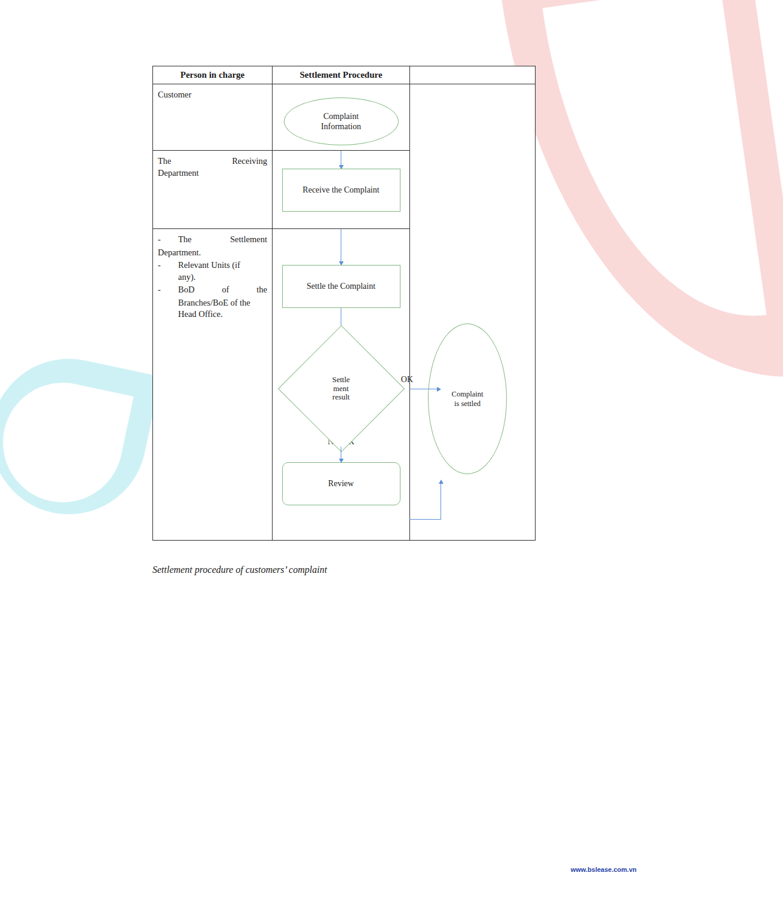| Person in charge | Settlement Procedure | |
| --- | --- | --- |
| Customer | Complaint Information | Complaint is settled |
| The Receiving Department | Receive the Complaint |
| - The Settlement Department. - Relevant Units (if any). - BoD of the Branches/BoE of the Head Office. | Settle the Complaint Settle ment result OK Not OK Review |
Settlement procedure of customers’ complaint
www.bslease.com.vn